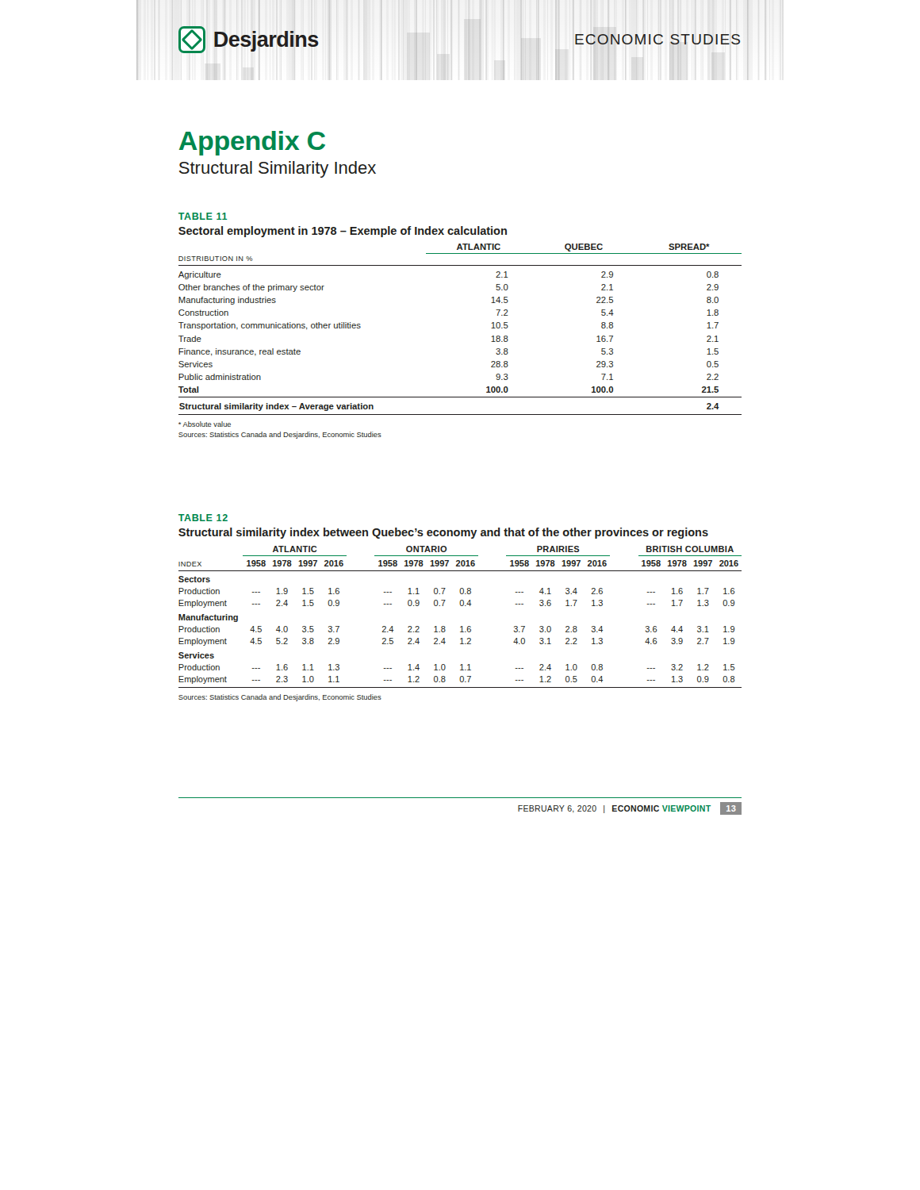Desjardins
ECONOMIC STUDIES
Appendix C
Structural Similarity Index
TABLE 11
Sectoral employment in 1978 – Exemple of Index calculation
| | ATLANTIC | QUEBEC | SPREAD* |
| --- | --- | --- | --- |
| DISTRIBUTION IN % | | | |
| Agriculture | 2.1 | 2.9 | 0.8 |
| Other branches of the primary sector | 5.0 | 2.1 | 2.9 |
| Manufacturing industries | 14.5 | 22.5 | 8.0 |
| Construction | 7.2 | 5.4 | 1.8 |
| Transportation, communications, other utilities | 10.5 | 8.8 | 1.7 |
| Trade | 18.8 | 16.7 | 2.1 |
| Finance, insurance, real estate | 3.8 | 5.3 | 1.5 |
| Services | 28.8 | 29.3 | 0.5 |
| Public administration | 9.3 | 7.1 | 2.2 |
| Total | 100.0 | 100.0 | 21.5 |
| Structural similarity index – Average variation | | | 2.4 |
* Absolute value
Sources: Statistics Canada and Desjardins, Economic Studies
TABLE 12
Structural similarity index between Quebec’s economy and that of the other provinces or regions
| | ATLANTIC | | ONTARIO | | PRAIRIES | | BRITISH COLUMBIA |
| --- | --- | --- | --- | --- | --- | --- | --- |
| INDEX | 1958 | 1978 | 1997 | 2016 | | 1958 | 1978 | 1997 | 2016 | | 1958 | 1978 | 1997 | 2016 | | 1958 | 1978 | 1997 | 2016 |
| Sectors |
| Production | --- | 1.9 | 1.5 | 1.6 | | --- | 1.1 | 0.7 | 0.8 | | --- | 4.1 | 3.4 | 2.6 | | --- | 1.6 | 1.7 | 1.6 |
| Employment | --- | 2.4 | 1.5 | 0.9 | | --- | 0.9 | 0.7 | 0.4 | | --- | 3.6 | 1.7 | 1.3 | | --- | 1.7 | 1.3 | 0.9 |
| Manufacturing |
| Production | 4.5 | 4.0 | 3.5 | 3.7 | | 2.4 | 2.2 | 1.8 | 1.6 | | 3.7 | 3.0 | 2.8 | 3.4 | | 3.6 | 4.4 | 3.1 | 1.9 |
| Employment | 4.5 | 5.2 | 3.8 | 2.9 | | 2.5 | 2.4 | 2.4 | 1.2 | | 4.0 | 3.1 | 2.2 | 1.3 | | 4.6 | 3.9 | 2.7 | 1.9 |
| Services |
| Production | --- | 1.6 | 1.1 | 1.3 | | --- | 1.4 | 1.0 | 1.1 | | --- | 2.4 | 1.0 | 0.8 | | --- | 3.2 | 1.2 | 1.5 |
| Employment | --- | 2.3 | 1.0 | 1.1 | | --- | 1.2 | 0.8 | 0.7 | | --- | 1.2 | 0.5 | 0.4 | | --- | 1.3 | 0.9 | 0.8 |
Sources: Statistics Canada and Desjardins, Economic Studies
FEBRUARY 6, 2020 | ECONOMIC VIEWPOINT 13